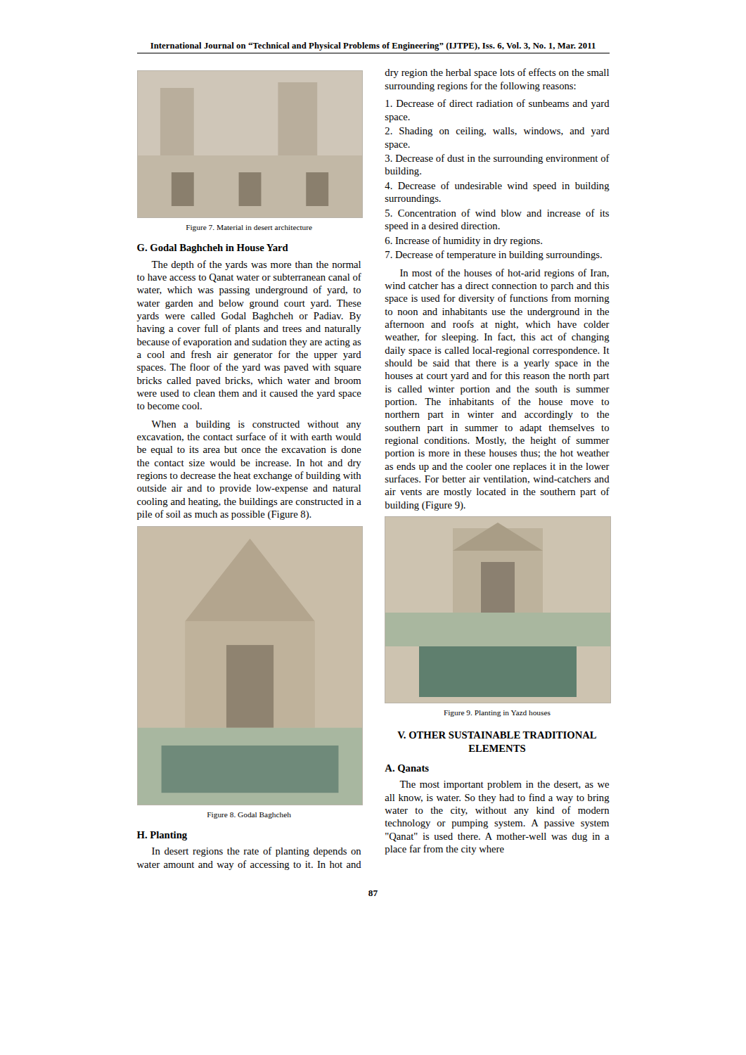International Journal on “Technical and Physical Problems of Engineering” (IJTPE), Iss. 6, Vol. 3, No. 1, Mar. 2011
Figure 7. Material in desert architecture
G. Godal Baghcheh in House Yard
The depth of the yards was more than the normal to have access to Qanat water or subterranean canal of water, which was passing underground of yard, to water garden and below ground court yard. These yards were called Godal Baghcheh or Padiav. By having a cover full of plants and trees and naturally because of evaporation and sudation they are acting as a cool and fresh air generator for the upper yard spaces. The floor of the yard was paved with square bricks called paved bricks, which water and broom were used to clean them and it caused the yard space to become cool.
When a building is constructed without any excavation, the contact surface of it with earth would be equal to its area but once the excavation is done the contact size would be increase. In hot and dry regions to decrease the heat exchange of building with outside air and to provide low-expense and natural cooling and heating, the buildings are constructed in a pile of soil as much as possible (Figure 8).
Figure 8. Godal Baghcheh
H. Planting
In desert regions the rate of planting depends on water amount and way of accessing to it. In hot and dry region the herbal space lots of effects on the small surrounding regions for the following reasons:
1. Decrease of direct radiation of sunbeams and yard space.
2. Shading on ceiling, walls, windows, and yard space.
3. Decrease of dust in the surrounding environment of building.
4. Decrease of undesirable wind speed in building surroundings.
5. Concentration of wind blow and increase of its speed in a desired direction.
6. Increase of humidity in dry regions.
7. Decrease of temperature in building surroundings.
In most of the houses of hot-arid regions of Iran, wind catcher has a direct connection to parch and this space is used for diversity of functions from morning to noon and inhabitants use the underground in the afternoon and roofs at night, which have colder weather, for sleeping. In fact, this act of changing daily space is called local-regional correspondence. It should be said that there is a yearly space in the houses at court yard and for this reason the north part is called winter portion and the south is summer portion. The inhabitants of the house move to northern part in winter and accordingly to the southern part in summer to adapt themselves to regional conditions. Mostly, the height of summer portion is more in these houses thus; the hot weather as ends up and the cooler one replaces it in the lower surfaces. For better air ventilation, wind-catchers and air vents are mostly located in the southern part of building (Figure 9).
Figure 9. Planting in Yazd houses
V. Other Sustainable Traditional Elements
A. Qanats
The most important problem in the desert, as we all know, is water. So they had to find a way to bring water to the city, without any kind of modern technology or pumping system. A passive system "Qanat" is used there. A mother-well was dug in a place far from the city where
87